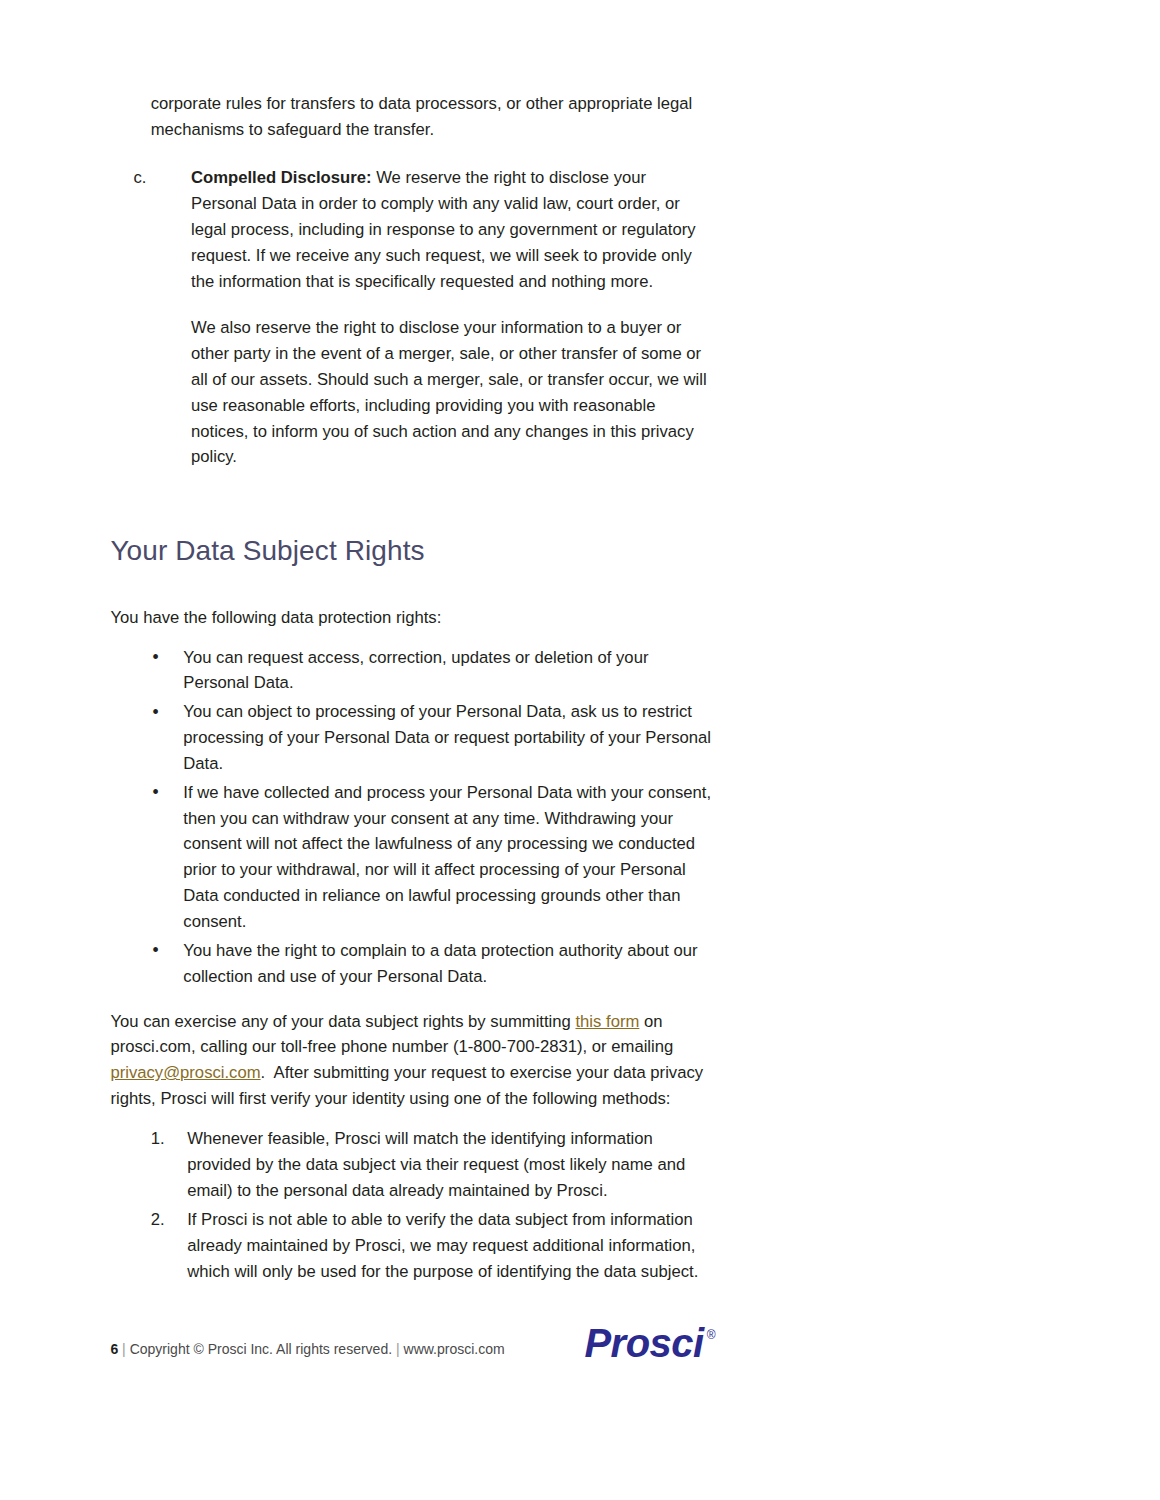corporate rules for transfers to data processors, or other appropriate legal mechanisms to safeguard the transfer.
c.
Compelled Disclosure: We reserve the right to disclose your Personal Data in order to comply with any valid law, court order, or legal process, including in response to any government or regulatory request. If we receive any such request, we will seek to provide only the information that is specifically requested and nothing more.
We also reserve the right to disclose your information to a buyer or other party in the event of a merger, sale, or other transfer of some or all of our assets. Should such a merger, sale, or transfer occur, we will use reasonable efforts, including providing you with reasonable notices, to inform you of such action and any changes in this privacy policy.
Your Data Subject Rights
You have the following data protection rights:
You can request access, correction, updates or deletion of your Personal Data.
You can object to processing of your Personal Data, ask us to restrict processing of your Personal Data or request portability of your Personal Data.
If we have collected and process your Personal Data with your consent, then you can withdraw your consent at any time. Withdrawing your consent will not affect the lawfulness of any processing we conducted prior to your withdrawal, nor will it affect processing of your Personal Data conducted in reliance on lawful processing grounds other than consent.
You have the right to complain to a data protection authority about our collection and use of your Personal Data.
You can exercise any of your data subject rights by summitting this form on prosci.com, calling our toll-free phone number (1-800-700-2831), or emailing privacy@prosci.com. After submitting your request to exercise your data privacy rights, Prosci will first verify your identity using one of the following methods:
Whenever feasible, Prosci will match the identifying information provided by the data subject via their request (most likely name and email) to the personal data already maintained by Prosci.
If Prosci is not able to able to verify the data subject from information already maintained by Prosci, we may request additional information, which will only be used for the purpose of identifying the data subject.
6|Copyright © Prosci Inc. All rights reserved.|www.prosci.com
Prosci®